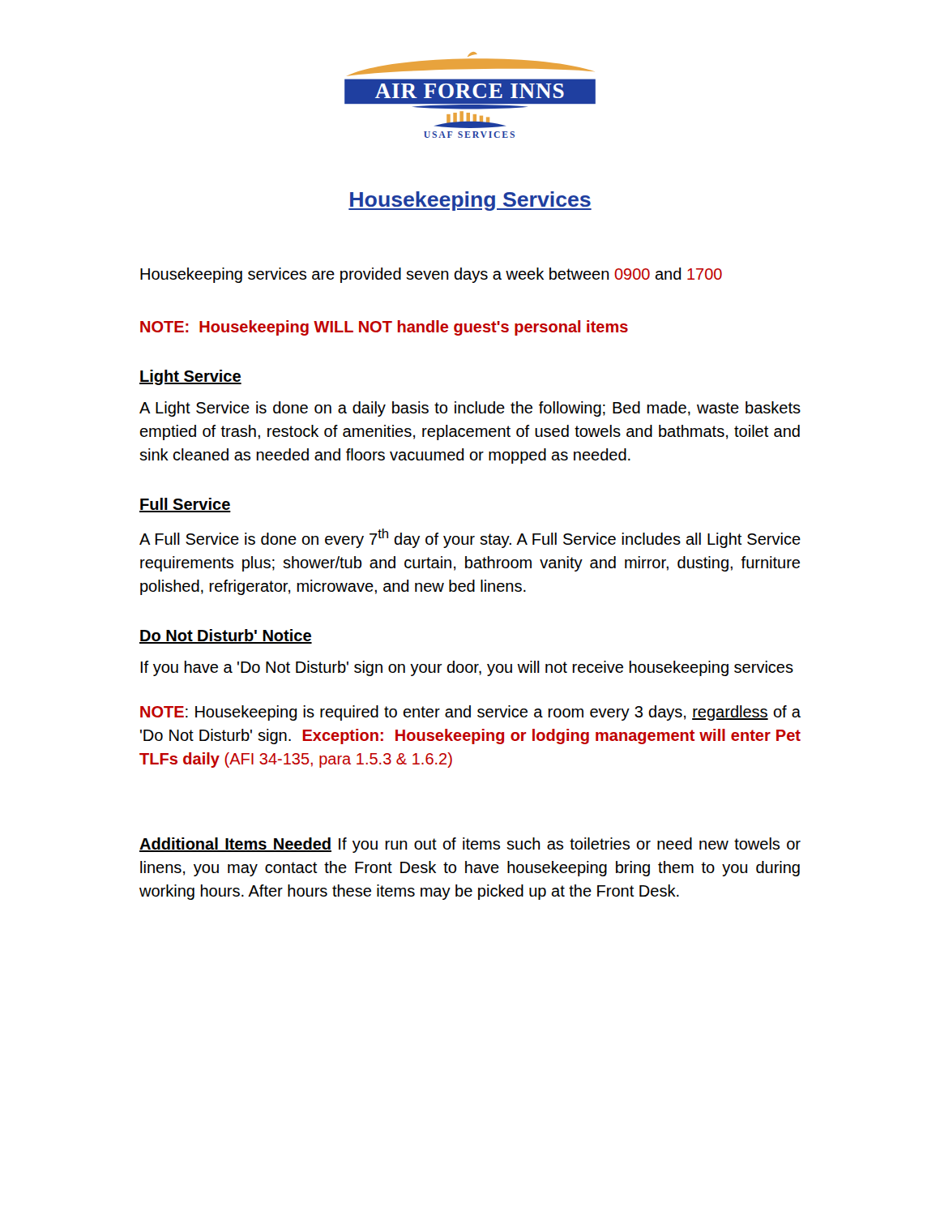AIR FORCE INNS USAF SERVICES
Housekeeping Services
Housekeeping services are provided seven days a week between 0900 and 1700
NOTE: Housekeeping WILL NOT handle guest's personal items
Light Service
A Light Service is done on a daily basis to include the following; Bed made, waste baskets emptied of trash, restock of amenities, replacement of used towels and bathmats, toilet and sink cleaned as needed and floors vacuumed or mopped as needed.
Full Service
A Full Service is done on every 7th day of your stay. A Full Service includes all Light Service requirements plus; shower/tub and curtain, bathroom vanity and mirror, dusting, furniture polished, refrigerator, microwave, and new bed linens.
Do Not Disturb' Notice
If you have a 'Do Not Disturb' sign on your door, you will not receive housekeeping services
NOTE: Housekeeping is required to enter and service a room every 3 days, regardless of a 'Do Not Disturb' sign. Exception: Housekeeping or lodging management will enter Pet TLFs daily (AFI 34-135, para 1.5.3 & 1.6.2)
Additional Items Needed If you run out of items such as toiletries or need new towels or linens, you may contact the Front Desk to have housekeeping bring them to you during working hours. After hours these items may be picked up at the Front Desk.